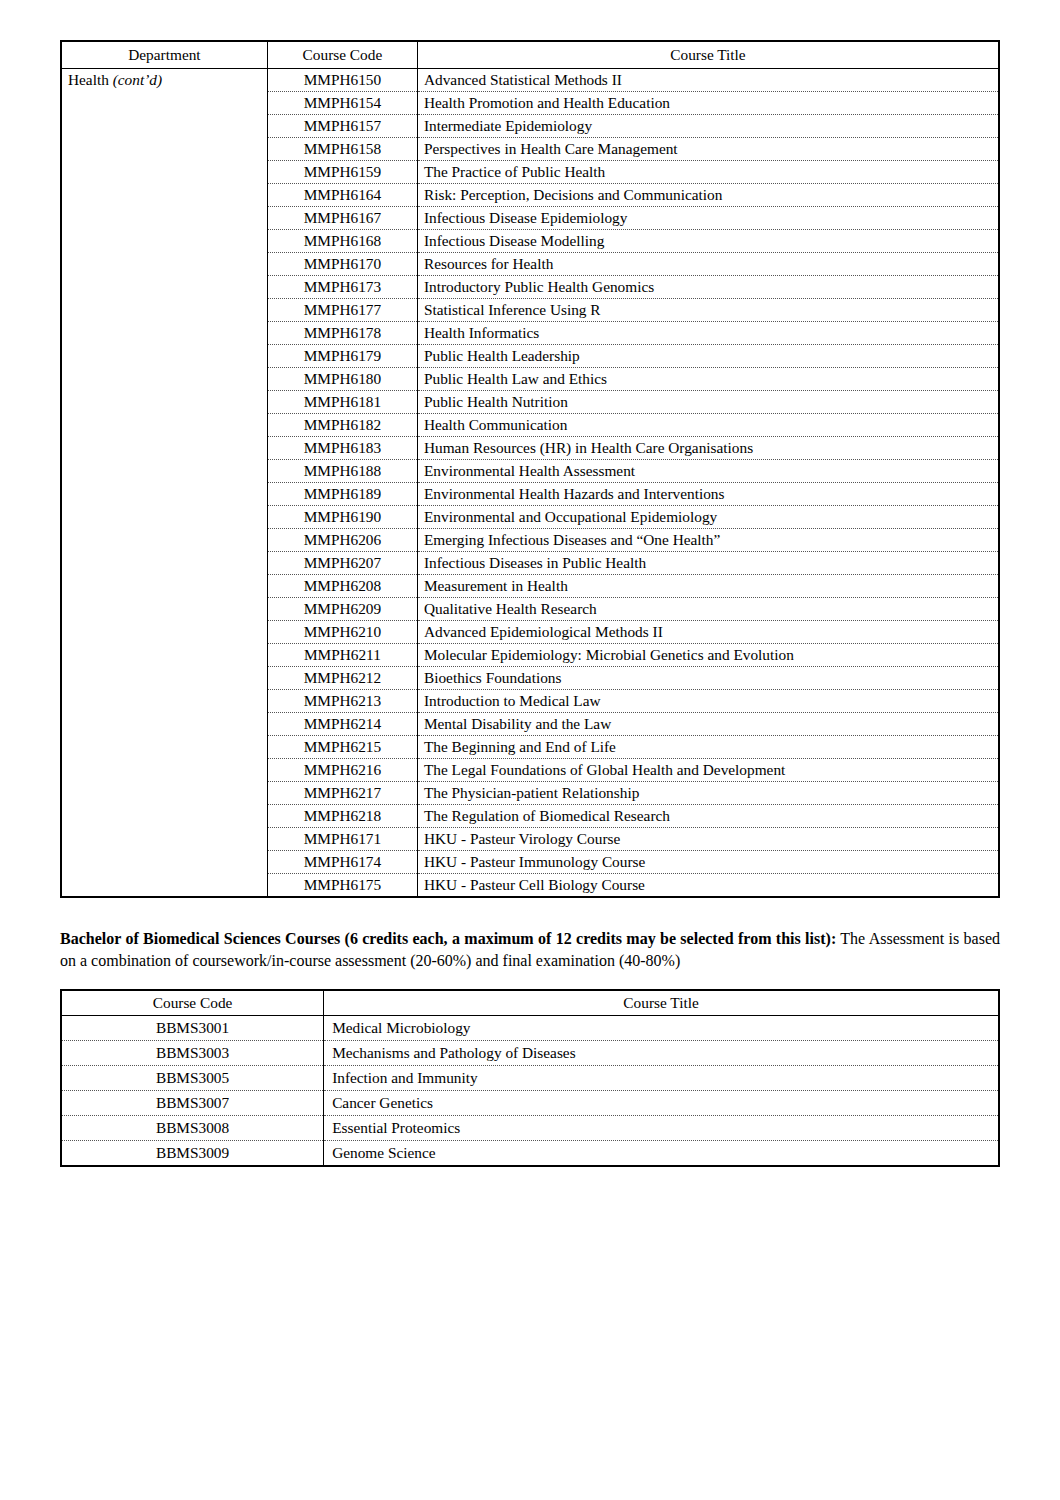| Department | Course Code | Course Title |
| --- | --- | --- |
| Health (cont’d) | MMPH6150 | Advanced Statistical Methods II |
| MMPH6154 | Health Promotion and Health Education |
| MMPH6157 | Intermediate Epidemiology |
| MMPH6158 | Perspectives in Health Care Management |
| MMPH6159 | The Practice of Public Health |
| MMPH6164 | Risk: Perception, Decisions and Communication |
| MMPH6167 | Infectious Disease Epidemiology |
| MMPH6168 | Infectious Disease Modelling |
| MMPH6170 | Resources for Health |
| MMPH6173 | Introductory Public Health Genomics |
| MMPH6177 | Statistical Inference Using R |
| MMPH6178 | Health Informatics |
| MMPH6179 | Public Health Leadership |
| MMPH6180 | Public Health Law and Ethics |
| MMPH6181 | Public Health Nutrition |
| MMPH6182 | Health Communication |
| MMPH6183 | Human Resources (HR) in Health Care Organisations |
| MMPH6188 | Environmental Health Assessment |
| MMPH6189 | Environmental Health Hazards and Interventions |
| MMPH6190 | Environmental and Occupational Epidemiology |
| MMPH6206 | Emerging Infectious Diseases and “One Health” |
| MMPH6207 | Infectious Diseases in Public Health |
| MMPH6208 | Measurement in Health |
| MMPH6209 | Qualitative Health Research |
| MMPH6210 | Advanced Epidemiological Methods II |
| MMPH6211 | Molecular Epidemiology: Microbial Genetics and Evolution |
| MMPH6212 | Bioethics Foundations |
| MMPH6213 | Introduction to Medical Law |
| MMPH6214 | Mental Disability and the Law |
| MMPH6215 | The Beginning and End of Life |
| MMPH6216 | The Legal Foundations of Global Health and Development |
| MMPH6217 | The Physician-patient Relationship |
| MMPH6218 | The Regulation of Biomedical Research |
| MMPH6171 | HKU - Pasteur Virology Course |
| MMPH6174 | HKU - Pasteur Immunology Course |
| MMPH6175 | HKU - Pasteur Cell Biology Course |
Bachelor of Biomedical Sciences Courses (6 credits each, a maximum of 12 credits may be selected from this list): The Assessment is based on a combination of coursework/in-course assessment (20-60%) and final examination (40-80%)
| Course Code | Course Title |
| --- | --- |
| BBMS3001 | Medical Microbiology |
| BBMS3003 | Mechanisms and Pathology of Diseases |
| BBMS3005 | Infection and Immunity |
| BBMS3007 | Cancer Genetics |
| BBMS3008 | Essential Proteomics |
| BBMS3009 | Genome Science |